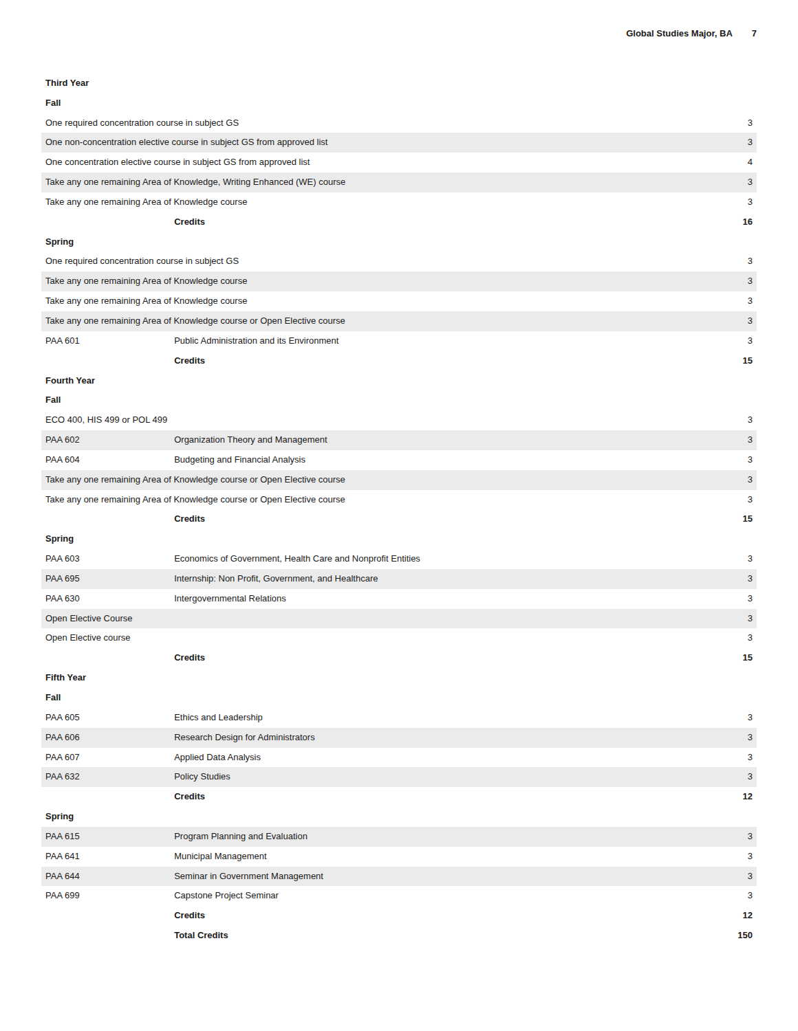Global Studies Major, BA7
| Third Year |
| Fall |
| One required concentration course in subject GS | 3 |
| One non-concentration elective course in subject GS from approved list | 3 |
| One concentration elective course in subject GS from approved list | 4 |
| Take any one remaining Area of Knowledge, Writing Enhanced (WE) course | 3 |
| Take any one remaining Area of Knowledge course | 3 |
| | Credits | 16 |
| Spring |
| One required concentration course in subject GS | 3 |
| Take any one remaining Area of Knowledge course | 3 |
| Take any one remaining Area of Knowledge course | 3 |
| Take any one remaining Area of Knowledge course or Open Elective course | 3 |
| PAA 601 | Public Administration and its Environment | 3 |
| | Credits | 15 |
| Fourth Year |
| Fall |
| ECO 400, HIS 499 or POL 499 | 3 |
| PAA 602 | Organization Theory and Management | 3 |
| PAA 604 | Budgeting and Financial Analysis | 3 |
| Take any one remaining Area of Knowledge course or Open Elective course | 3 |
| Take any one remaining Area of Knowledge course or Open Elective course | 3 |
| | Credits | 15 |
| Spring |
| PAA 603 | Economics of Government, Health Care and Nonprofit Entities | 3 |
| PAA 695 | Internship: Non Profit, Government, and Healthcare | 3 |
| PAA 630 | Intergovernmental Relations | 3 |
| Open Elective Course | 3 |
| Open Elective course | 3 |
| | Credits | 15 |
| Fifth Year |
| Fall |
| PAA 605 | Ethics and Leadership | 3 |
| PAA 606 | Research Design for Administrators | 3 |
| PAA 607 | Applied Data Analysis | 3 |
| PAA 632 | Policy Studies | 3 |
| | Credits | 12 |
| Spring |
| PAA 615 | Program Planning and Evaluation | 3 |
| PAA 641 | Municipal Management | 3 |
| PAA 644 | Seminar in Government Management | 3 |
| PAA 699 | Capstone Project Seminar | 3 |
| | Credits | 12 |
| | Total Credits | 150 |